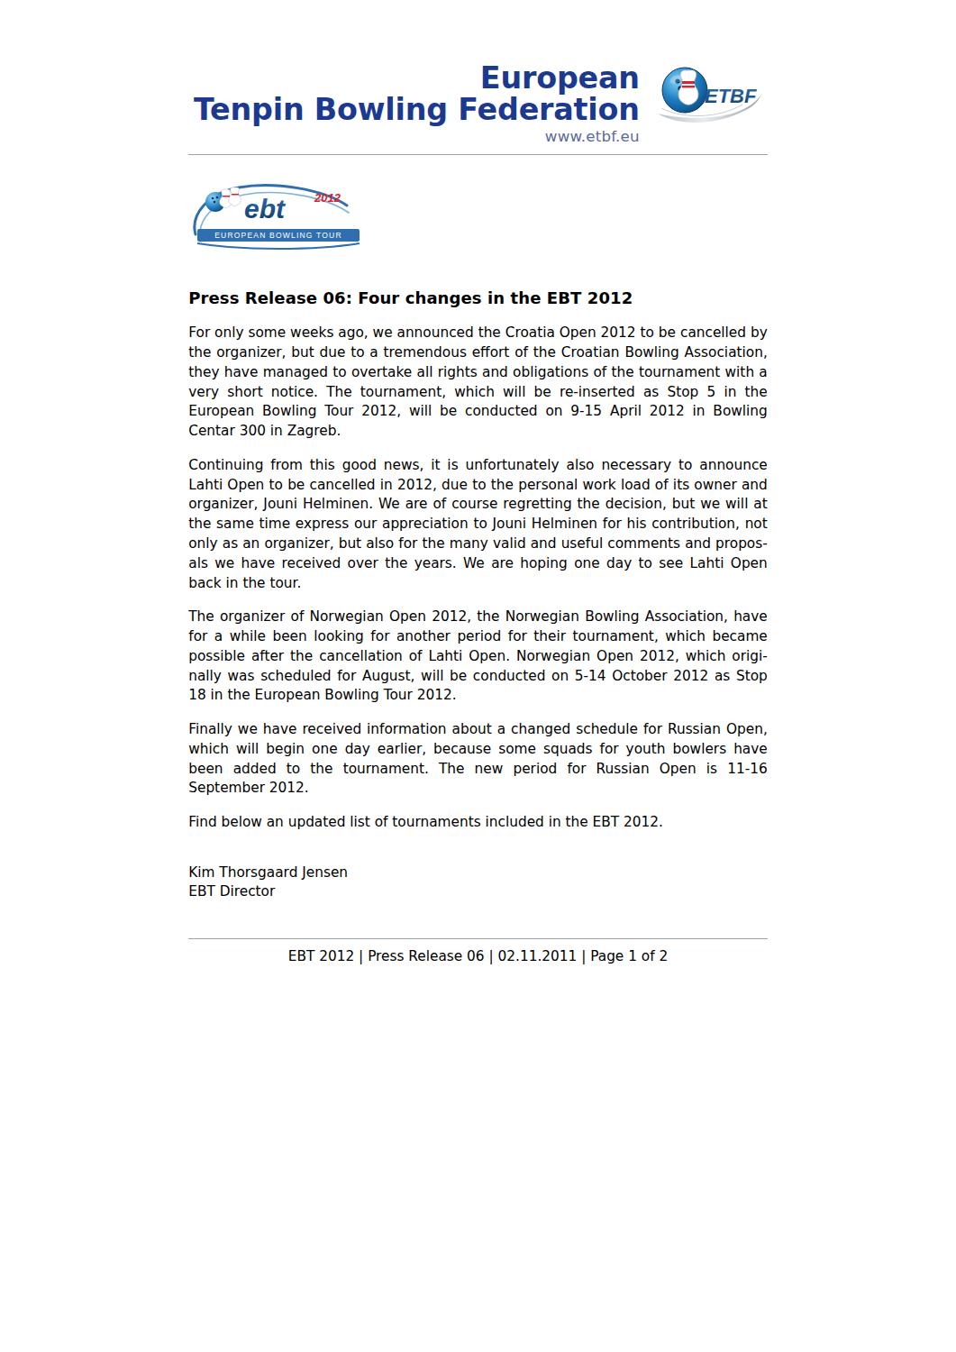European
Tenpin Bowling Federation
www.etbf.eu
ETBF
ebt 2012 EUROPEAN BOWLING TOUR
Press Release 06: Four changes in the EBT 2012
For only some weeks ago, we announced the Croatia Open 2012 to be cancelled by the organizer, but due to a tremendous effort of the Croatian Bowling Association, they have managed to overtake all rights and obligations of the tournament with a very short notice. The tournament, which will be re-inserted as Stop 5 in the European Bowling Tour 2012, will be conducted on 9-15 April 2012 in Bowling Centar 300 in Zagreb.
Continuing from this good news, it is unfortunately also necessary to announce Lahti Open to be cancelled in 2012, due to the personal work load of its owner and organizer, Jouni Helminen. We are of course regretting the decision, but we will at the same time express our appreciation to Jouni Helminen for his contribution, not only as an organizer, but also for the many valid and useful comments and proposals we have received over the years. We are hoping one day to see Lahti Open back in the tour.
The organizer of Norwegian Open 2012, the Norwegian Bowling Association, have for a while been looking for another period for their tournament, which became possible after the cancellation of Lahti Open. Norwegian Open 2012, which originally was scheduled for August, will be conducted on 5-14 October 2012 as Stop 18 in the European Bowling Tour 2012.
Finally we have received information about a changed schedule for Russian Open, which will begin one day earlier, because some squads for youth bowlers have been added to the tournament. The new period for Russian Open is 11-16 September 2012.
Find below an updated list of tournaments included in the EBT 2012.
Kim Thorsgaard Jensen
EBT Director
EBT 2012 | Press Release 06 | 02.11.2011 | Page 1 of 2